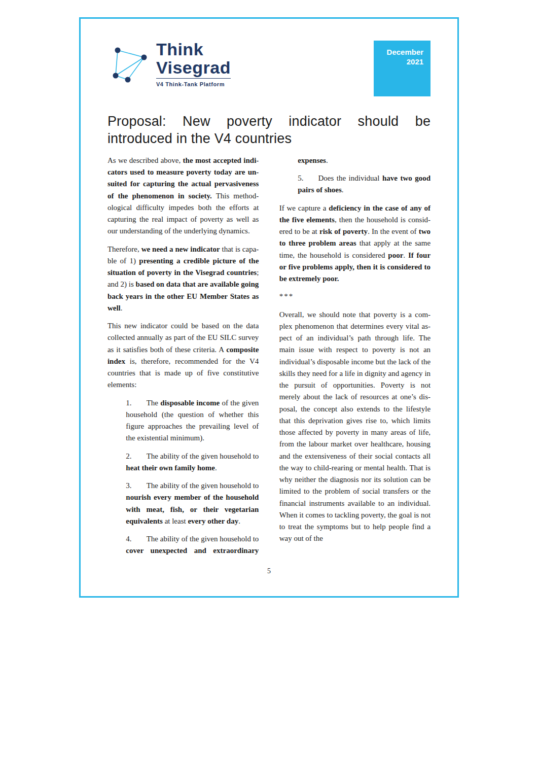Think Visegrad
V4 Think-Tank Platform
December 2021
Proposal: New poverty indicator should be introduced in the V4 countries
As we described above, the most accepted indicators used to measure poverty today are unsuited for capturing the actual pervasiveness of the phenomenon in society. This methodological difficulty impedes both the efforts at capturing the real impact of poverty as well as our understanding of the underlying dynamics.
Therefore, we need a new indicator that is capable of 1) presenting a credible picture of the situation of poverty in the Visegrad countries; and 2) is based on data that are available going back years in the other EU Member States as well.
This new indicator could be based on the data collected annually as part of the EU SILC survey as it satisfies both of these criteria. A composite index is, therefore, recommended for the V4 countries that is made up of five constitutive elements:
1. The disposable income of the given household (the question of whether this figure approaches the prevailing level of the existential minimum).
2. The ability of the given household to heat their own family home.
3. The ability of the given household to nourish every member of the household with meat, fish, or their vegetarian equivalents at least every other day.
4. The ability of the given household to cover unexpected and extraordinary expenses.
5. Does the individual have two good pairs of shoes.
If we capture a deficiency in the case of any of the five elements, then the household is considered to be at risk of poverty. In the event of two to three problem areas that apply at the same time, the household is considered poor. If four or five problems apply, then it is considered to be extremely poor.
***
Overall, we should note that poverty is a complex phenomenon that determines every vital aspect of an individual’s path through life. The main issue with respect to poverty is not an individual’s disposable income but the lack of the skills they need for a life in dignity and agency in the pursuit of opportunities. Poverty is not merely about the lack of resources at one’s disposal, the concept also extends to the lifestyle that this deprivation gives rise to, which limits those affected by poverty in many areas of life, from the labour market over healthcare, housing and the extensiveness of their social contacts all the way to child-rearing or mental health. That is why neither the diagnosis nor its solution can be limited to the problem of social transfers or the financial instruments available to an individual. When it comes to tackling poverty, the goal is not to treat the symptoms but to help people find a way out of the
5